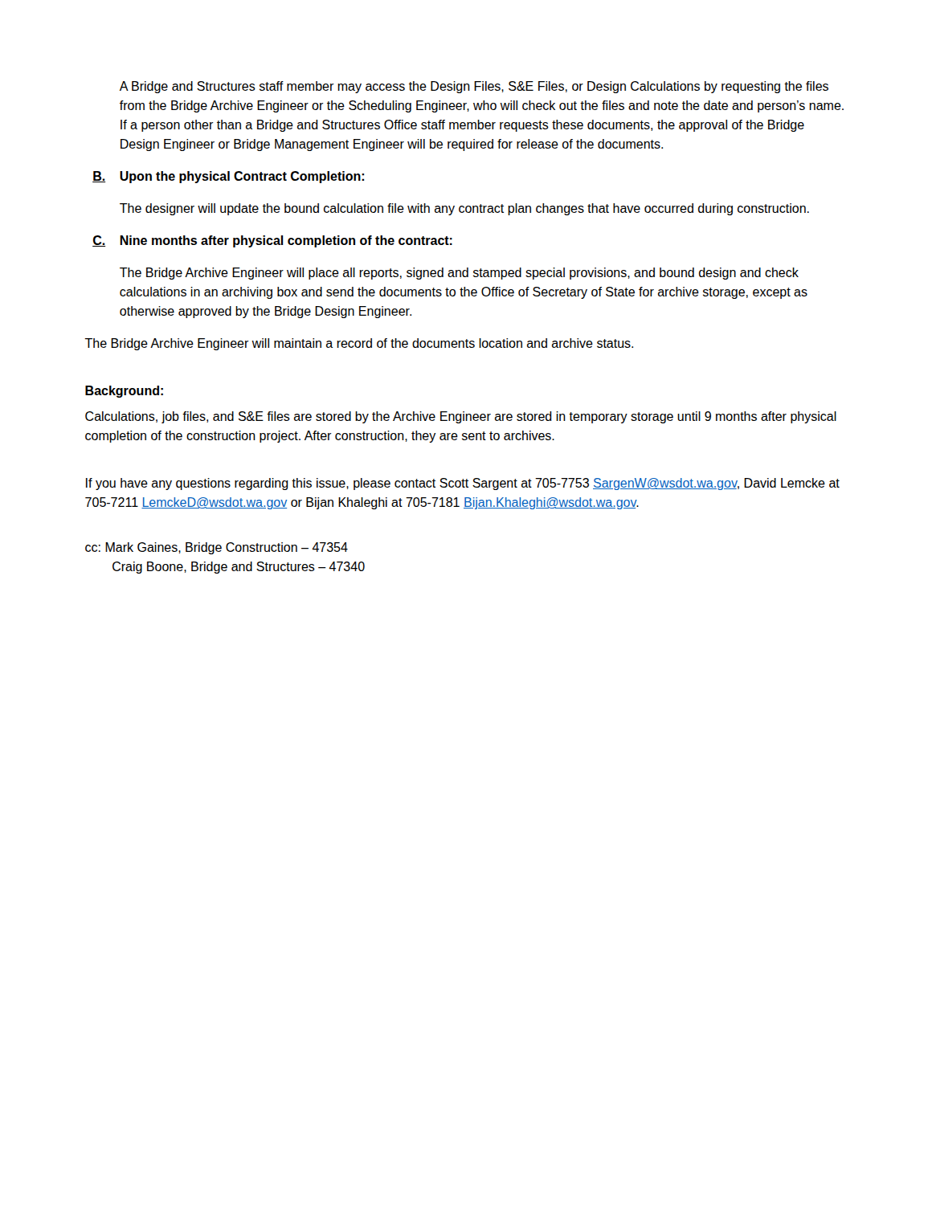A Bridge and Structures staff member may access the Design Files, S&E Files, or Design Calculations by requesting the files from the Bridge Archive Engineer or the Scheduling Engineer, who will check out the files and note the date and person’s name. If a person other than a Bridge and Structures Office staff member requests these documents, the approval of the Bridge Design Engineer or Bridge Management Engineer will be required for release of the documents.
B.
Upon the physical Contract Completion:
The designer will update the bound calculation file with any contract plan changes that have occurred during construction.
C.
Nine months after physical completion of the contract:
The Bridge Archive Engineer will place all reports, signed and stamped special provisions, and bound design and check calculations in an archiving box and send the documents to the Office of Secretary of State for archive storage, except as otherwise approved by the Bridge Design Engineer.
The Bridge Archive Engineer will maintain a record of the documents location and archive status.
Background:
Calculations, job files, and S&E files are stored by the Archive Engineer are stored in temporary storage until 9 months after physical completion of the construction project. After construction, they are sent to archives.
If you have any questions regarding this issue, please contact Scott Sargent at 705-7753 SargenW@wsdot.wa.gov, David Lemcke at 705-7211 LemckeD@wsdot.wa.gov or Bijan Khaleghi at 705-7181 Bijan.Khaleghi@wsdot.wa.gov.
cc: Mark Gaines, Bridge Construction – 47354
Craig Boone, Bridge and Structures – 47340